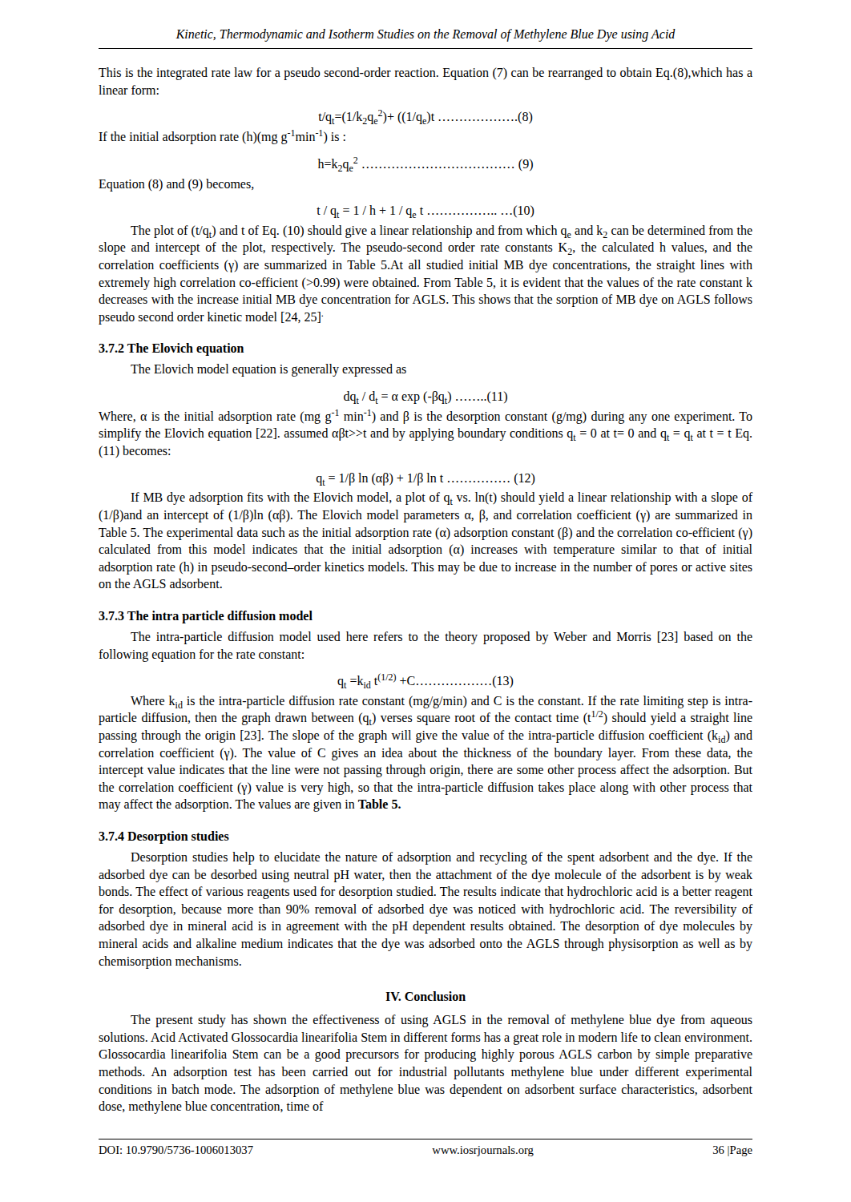Kinetic, Thermodynamic and Isotherm Studies on the Removal of Methylene Blue Dye using Acid
This is the integrated rate law for a pseudo second-order reaction. Equation (7) can be rearranged to obtain Eq.(8),which has a linear form:
t/qt=(1/k2qe2)+ ((1/qe)t ……………….(8)
If the initial adsorption rate (h)(mg g-1min-1) is :
h=k2qe2 ……………………………… (9)
Equation (8) and (9) becomes,
t / qt = 1 / h + 1 / qe t …………….. …(10)
The plot of (t/qt) and t of Eq. (10) should give a linear relationship and from which qe and k2 can be determined from the slope and intercept of the plot, respectively. The pseudo-second order rate constants K2, the calculated h values, and the correlation coefficients (γ) are summarized in Table 5.At all studied initial MB dye concentrations, the straight lines with extremely high correlation co-efficient (>0.99) were obtained. From Table 5, it is evident that the values of the rate constant k decreases with the increase initial MB dye concentration for AGLS. This shows that the sorption of MB dye on AGLS follows pseudo second order kinetic model [24, 25].
3.7.2 The Elovich equation
The Elovich model equation is generally expressed as
dqt / dt = α exp (-βqt) ……..(11)
Where, α is the initial adsorption rate (mg g-1 min-1) and β is the desorption constant (g/mg) during any one experiment. To simplify the Elovich equation [22]. assumed αβt>>t and by applying boundary conditions qt = 0 at t= 0 and qt = qt at t = t Eq.(11) becomes:
qt = 1/β ln (αβ) + 1/β ln t …………… (12)
If MB dye adsorption fits with the Elovich model, a plot of qt vs. ln(t) should yield a linear relationship with a slope of (1/β)and an intercept of (1/β)ln (αβ). The Elovich model parameters α, β, and correlation coefficient (γ) are summarized in Table 5. The experimental data such as the initial adsorption rate (α) adsorption constant (β) and the correlation co-efficient (γ) calculated from this model indicates that the initial adsorption (α) increases with temperature similar to that of initial adsorption rate (h) in pseudo-second–order kinetics models. This may be due to increase in the number of pores or active sites on the AGLS adsorbent.
3.7.3 The intra particle diffusion model
The intra-particle diffusion model used here refers to the theory proposed by Weber and Morris [23] based on the following equation for the rate constant:
qt =kid t(1/2) +C………………(13)
Where kid is the intra-particle diffusion rate constant (mg/g/min) and C is the constant. If the rate limiting step is intra-particle diffusion, then the graph drawn between (qt) verses square root of the contact time (t1/2) should yield a straight line passing through the origin [23]. The slope of the graph will give the value of the intra-particle diffusion coefficient (kid) and correlation coefficient (γ). The value of C gives an idea about the thickness of the boundary layer. From these data, the intercept value indicates that the line were not passing through origin, there are some other process affect the adsorption. But the correlation coefficient (γ) value is very high, so that the intra-particle diffusion takes place along with other process that may affect the adsorption. The values are given in Table 5.
3.7.4 Desorption studies
Desorption studies help to elucidate the nature of adsorption and recycling of the spent adsorbent and the dye. If the adsorbed dye can be desorbed using neutral pH water, then the attachment of the dye molecule of the adsorbent is by weak bonds. The effect of various reagents used for desorption studied. The results indicate that hydrochloric acid is a better reagent for desorption, because more than 90% removal of adsorbed dye was noticed with hydrochloric acid. The reversibility of adsorbed dye in mineral acid is in agreement with the pH dependent results obtained. The desorption of dye molecules by mineral acids and alkaline medium indicates that the dye was adsorbed onto the AGLS through physisorption as well as by chemisorption mechanisms.
IV. Conclusion
The present study has shown the effectiveness of using AGLS in the removal of methylene blue dye from aqueous solutions. Acid Activated Glossocardia linearifolia Stem in different forms has a great role in modern life to clean environment. Glossocardia linearifolia Stem can be a good precursors for producing highly porous AGLS carbon by simple preparative methods. An adsorption test has been carried out for industrial pollutants methylene blue under different experimental conditions in batch mode. The adsorption of methylene blue was dependent on adsorbent surface characteristics, adsorbent dose, methylene blue concentration, time of
DOI: 10.9790/5736-1006013037 www.iosrjournals.org 36 |Page